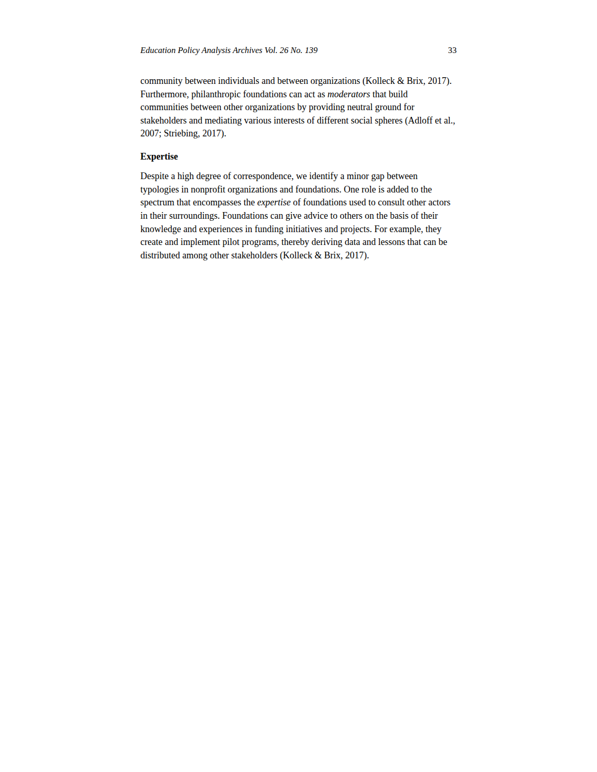Education Policy Analysis Archives Vol. 26 No. 139 33
community between individuals and between organizations (Kolleck & Brix, 2017). Furthermore, philanthropic foundations can act as moderators that build communities between other organizations by providing neutral ground for stakeholders and mediating various interests of different social spheres (Adloff et al., 2007; Striebing, 2017).
Expertise
Despite a high degree of correspondence, we identify a minor gap between typologies in nonprofit organizations and foundations. One role is added to the spectrum that encompasses the expertise of foundations used to consult other actors in their surroundings. Foundations can give advice to others on the basis of their knowledge and experiences in funding initiatives and projects. For example, they create and implement pilot programs, thereby deriving data and lessons that can be distributed among other stakeholders (Kolleck & Brix, 2017).